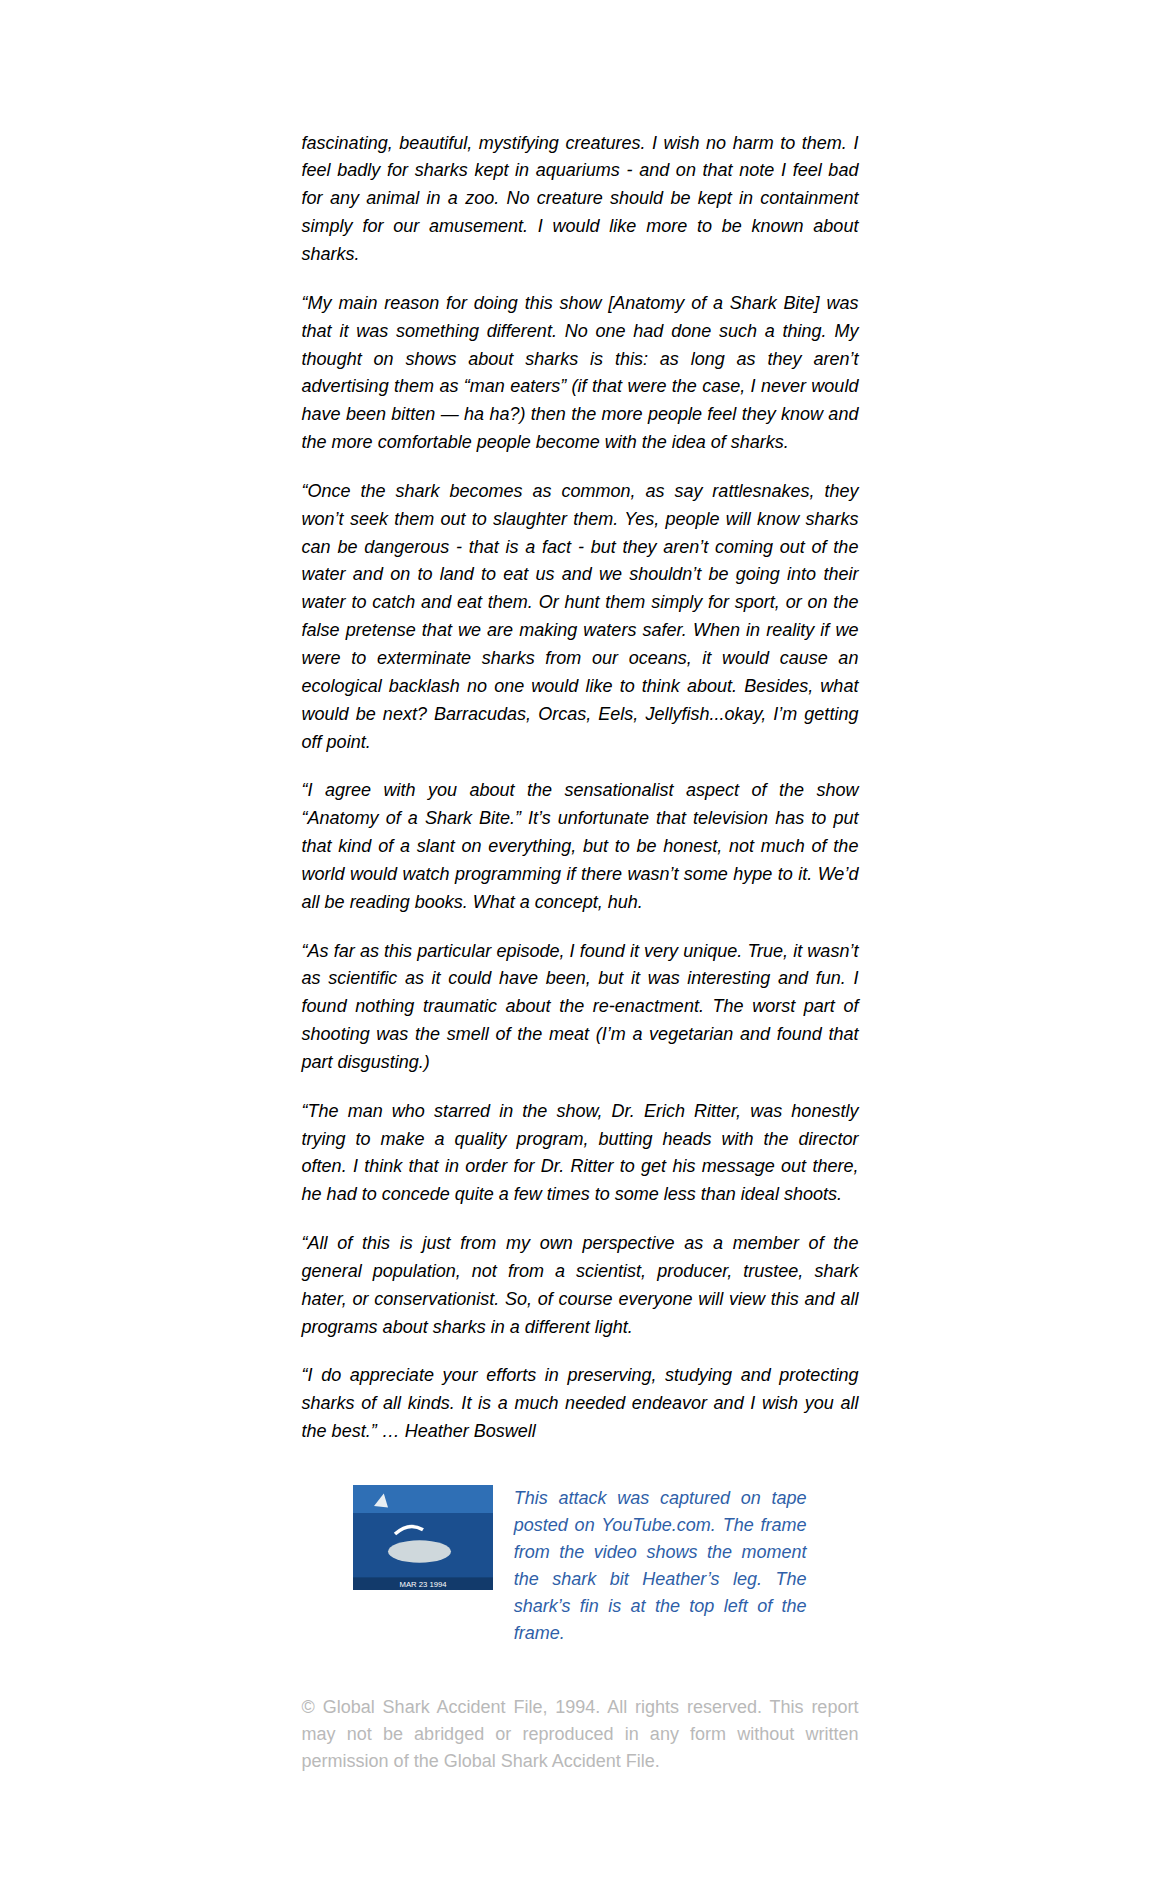fascinating, beautiful, mystifying creatures. I wish no harm to them. I feel badly for sharks kept in aquariums - and on that note I feel bad for any animal in a zoo. No creature should be kept in containment simply for our amusement. I would like more to be known about sharks.
“My main reason for doing this show [Anatomy of a Shark Bite] was that it was something different. No one had done such a thing. My thought on shows about sharks is this: as long as they aren’t advertising them as “man eaters” (if that were the case, I never would have been bitten — ha ha?) then the more people feel they know and the more comfortable people become with the idea of sharks.
“Once the shark becomes as common, as say rattlesnakes, they won’t seek them out to slaughter them. Yes, people will know sharks can be dangerous - that is a fact - but they aren’t coming out of the water and on to land to eat us and we shouldn’t be going into their water to catch and eat them. Or hunt them simply for sport, or on the false pretense that we are making waters safer. When in reality if we were to exterminate sharks from our oceans, it would cause an ecological backlash no one would like to think about. Besides, what would be next? Barracudas, Orcas, Eels, Jellyfish...okay, I’m getting off point.
“I agree with you about the sensationalist aspect of the show “Anatomy of a Shark Bite.” It’s unfortunate that television has to put that kind of a slant on everything, but to be honest, not much of the world would watch programming if there wasn’t some hype to it. We’d all be reading books. What a concept, huh.
“As far as this particular episode, I found it very unique. True, it wasn’t as scientific as it could have been, but it was interesting and fun. I found nothing traumatic about the re-enactment. The worst part of shooting was the smell of the meat (I’m a vegetarian and found that part disgusting.)
“The man who starred in the show, Dr. Erich Ritter, was honestly trying to make a quality program, butting heads with the director often. I think that in order for Dr. Ritter to get his message out there, he had to concede quite a few times to some less than ideal shoots.
“All of this is just from my own perspective as a member of the general population, not from a scientist, producer, trustee, shark hater, or conservationist. So, of course everyone will view this and all programs about sharks in a different light.
“I do appreciate your efforts in preserving, studying and protecting sharks of all kinds. It is a much needed endeavor and I wish you all the best.” … Heather Boswell
This attack was captured on tape posted on YouTube.com. The frame from the video shows the moment the shark bit Heather’s leg. The shark’s fin is at the top left of the frame.
© Global Shark Accident File, 1994. All rights reserved. This report may not be abridged or reproduced in any form without written permission of the Global Shark Accident File.